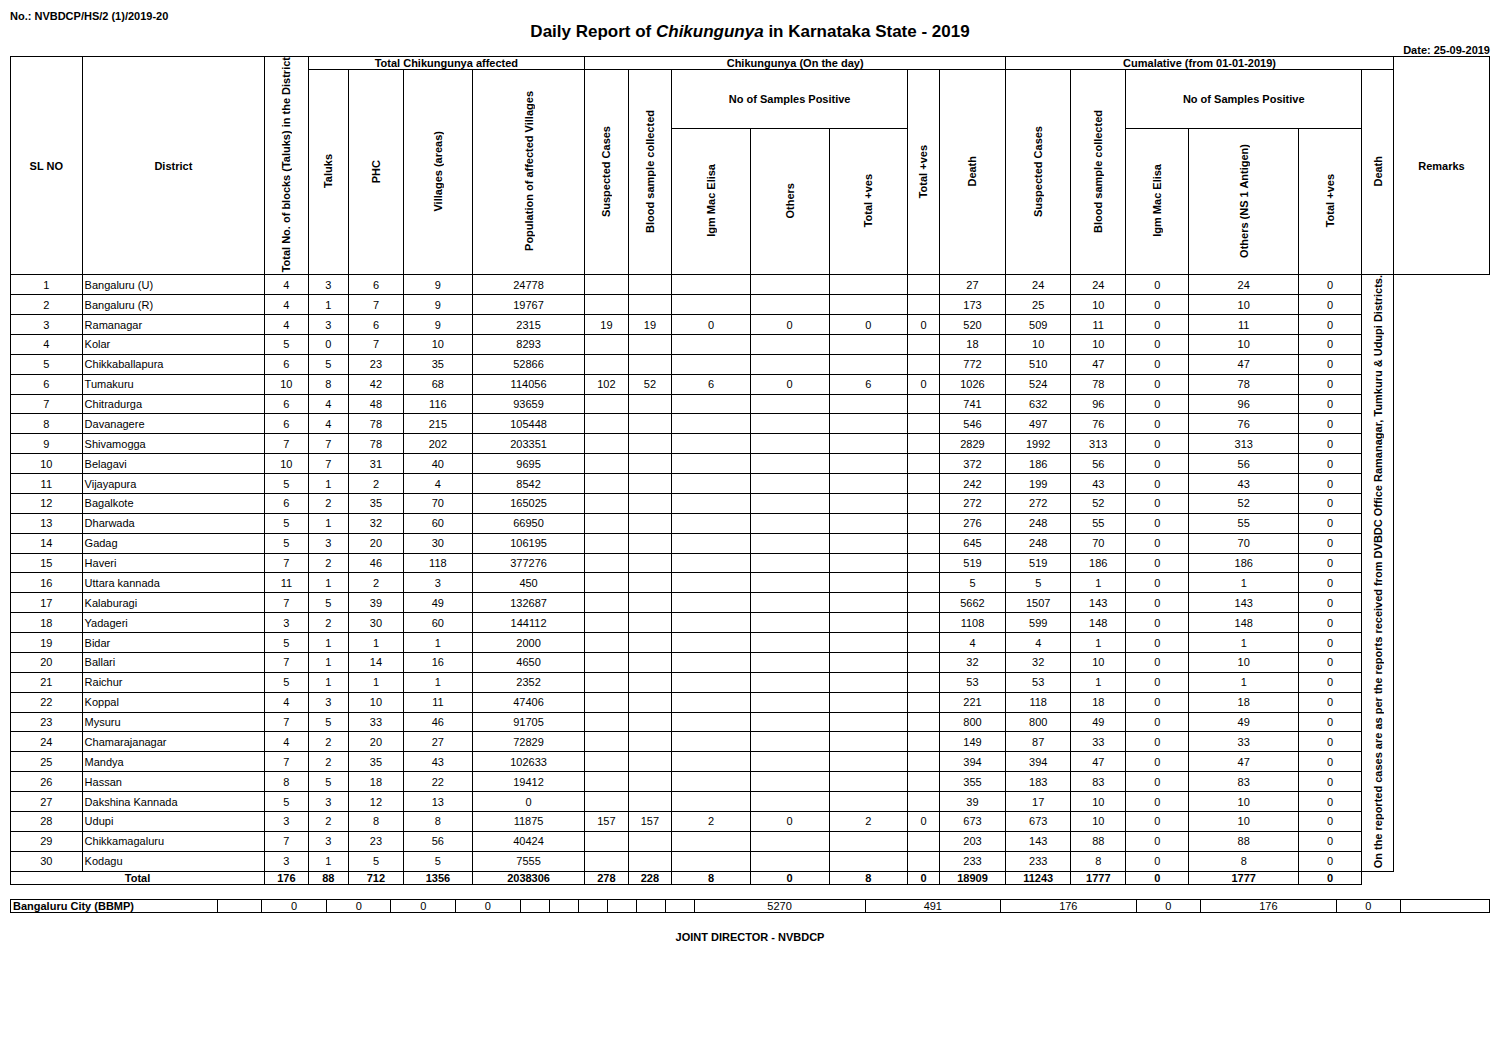No.: NVBDCP/HS/2 (1)/2019-20
Daily Report of Chikungunya in Karnataka State - 2019
Date: 25-09-2019
| SL NO | District | Total No. of blocks (Taluks) in the District | Total Chikungunya affected | Chikungunya (On the day) | Cumalative (from 01-01-2019) | Remarks |
| --- | --- | --- | --- | --- | --- | --- |
| Taluks | PHC | Villages (areas) | Population of affected Villages | Suspected Cases | Blood sample collected | No of Samples Positive | Total +ves | Death | Suspected Cases | Blood sample collected | No of Samples Positive | Death |
| Igm Mac Elisa | Others | Total +ves | Igm Mac Elisa | Others (NS 1 Antigen) | Total +ves |
| 1 | Bangaluru (U) | 4 | 3 | 6 | 9 | 24778 | | | | | | | 27 | 24 | 24 | 0 | 24 | 0 | On the reported cases are as per the reports received from DVBDC Office Ramanagar, Tumkuru & Udupi Districts. |
| 2 | Bangaluru (R) | 4 | 1 | 7 | 9 | 19767 | | | | | | | 173 | 25 | 10 | 0 | 10 | 0 |
| 3 | Ramanagar | 4 | 3 | 6 | 9 | 2315 | 19 | 19 | 0 | 0 | 0 | 0 | 520 | 509 | 11 | 0 | 11 | 0 |
| 4 | Kolar | 5 | 0 | 7 | 10 | 8293 | | | | | | | 18 | 10 | 10 | 0 | 10 | 0 |
| 5 | Chikkaballapura | 6 | 5 | 23 | 35 | 52866 | | | | | | | 772 | 510 | 47 | 0 | 47 | 0 |
| 6 | Tumakuru | 10 | 8 | 42 | 68 | 114056 | 102 | 52 | 6 | 0 | 6 | 0 | 1026 | 524 | 78 | 0 | 78 | 0 |
| 7 | Chitradurga | 6 | 4 | 48 | 116 | 93659 | | | | | | | 741 | 632 | 96 | 0 | 96 | 0 |
| 8 | Davanagere | 6 | 4 | 78 | 215 | 105448 | | | | | | | 546 | 497 | 76 | 0 | 76 | 0 |
| 9 | Shivamogga | 7 | 7 | 78 | 202 | 203351 | | | | | | | 2829 | 1992 | 313 | 0 | 313 | 0 |
| 10 | Belagavi | 10 | 7 | 31 | 40 | 9695 | | | | | | | 372 | 186 | 56 | 0 | 56 | 0 |
| 11 | Vijayapura | 5 | 1 | 2 | 4 | 8542 | | | | | | | 242 | 199 | 43 | 0 | 43 | 0 |
| 12 | Bagalkote | 6 | 2 | 35 | 70 | 165025 | | | | | | | 272 | 272 | 52 | 0 | 52 | 0 |
| 13 | Dharwada | 5 | 1 | 32 | 60 | 66950 | | | | | | | 276 | 248 | 55 | 0 | 55 | 0 |
| 14 | Gadag | 5 | 3 | 20 | 30 | 106195 | | | | | | | 645 | 248 | 70 | 0 | 70 | 0 |
| 15 | Haveri | 7 | 2 | 46 | 118 | 377276 | | | | | | | 519 | 519 | 186 | 0 | 186 | 0 |
| 16 | Uttara kannada | 11 | 1 | 2 | 3 | 450 | | | | | | | 5 | 5 | 1 | 0 | 1 | 0 |
| 17 | Kalaburagi | 7 | 5 | 39 | 49 | 132687 | | | | | | | 5662 | 1507 | 143 | 0 | 143 | 0 |
| 18 | Yadageri | 3 | 2 | 30 | 60 | 144112 | | | | | | | 1108 | 599 | 148 | 0 | 148 | 0 |
| 19 | Bidar | 5 | 1 | 1 | 1 | 2000 | | | | | | | 4 | 4 | 1 | 0 | 1 | 0 |
| 20 | Ballari | 7 | 1 | 14 | 16 | 4650 | | | | | | | 32 | 32 | 10 | 0 | 10 | 0 |
| 21 | Raichur | 5 | 1 | 1 | 1 | 2352 | | | | | | | 53 | 53 | 1 | 0 | 1 | 0 |
| 22 | Koppal | 4 | 3 | 10 | 11 | 47406 | | | | | | | 221 | 118 | 18 | 0 | 18 | 0 |
| 23 | Mysuru | 7 | 5 | 33 | 46 | 91705 | | | | | | | 800 | 800 | 49 | 0 | 49 | 0 |
| 24 | Chamarajanagar | 4 | 2 | 20 | 27 | 72829 | | | | | | | 149 | 87 | 33 | 0 | 33 | 0 |
| 25 | Mandya | 7 | 2 | 35 | 43 | 102633 | | | | | | | 394 | 394 | 47 | 0 | 47 | 0 |
| 26 | Hassan | 8 | 5 | 18 | 22 | 19412 | | | | | | | 355 | 183 | 83 | 0 | 83 | 0 |
| 27 | Dakshina Kannada | 5 | 3 | 12 | 13 | 0 | | | | | | | 39 | 17 | 10 | 0 | 10 | 0 |
| 28 | Udupi | 3 | 2 | 8 | 8 | 11875 | 157 | 157 | 2 | 0 | 2 | 0 | 673 | 673 | 10 | 0 | 10 | 0 |
| 29 | Chikkamagaluru | 7 | 3 | 23 | 56 | 40424 | | | | | | | 203 | 143 | 88 | 0 | 88 | 0 |
| 30 | Kodagu | 3 | 1 | 5 | 5 | 7555 | | | | | | | 233 | 233 | 8 | 0 | 8 | 0 |
| Total | 176 | 88 | 712 | 1356 | 2038306 | 278 | 228 | 8 | 0 | 8 | 0 | 18909 | 11243 | 1777 | 0 | 1777 | 0 |
| Bangaluru City (BBMP) | | 0 | 0 | 0 | 0 | | | | | | | 5270 | 491 | 176 | 0 | 176 | 0 | |
JOINT DIRECTOR - NVBDCP